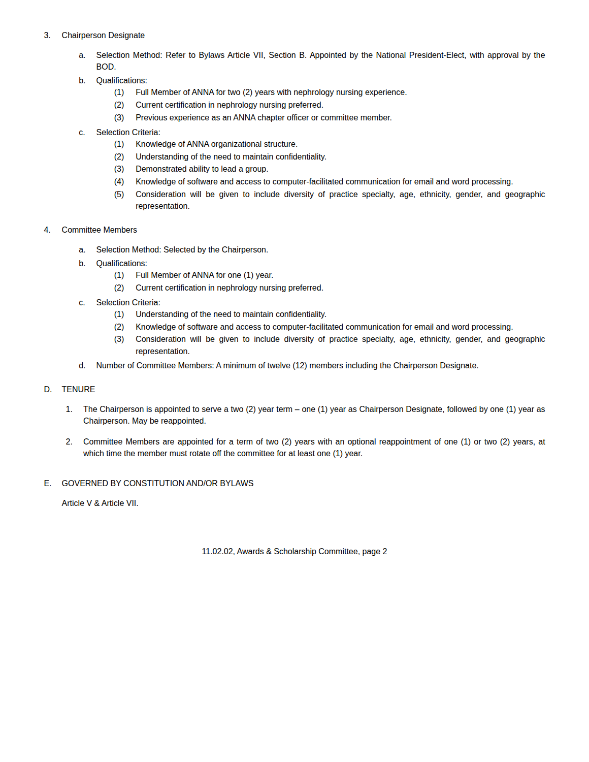3.
Chairperson Designate
a.
Selection Method: Refer to Bylaws Article VII, Section B. Appointed by the National President-Elect, with approval by the BOD.
b.
Qualifications:
(1)
Full Member of ANNA for two (2) years with nephrology nursing experience.
(2)
Current certification in nephrology nursing preferred.
(3)
Previous experience as an ANNA chapter officer or committee member.
c.
Selection Criteria:
(1)
Knowledge of ANNA organizational structure.
(2)
Understanding of the need to maintain confidentiality.
(3)
Demonstrated ability to lead a group.
(4)
Knowledge of software and access to computer-facilitated communication for email and word processing.
(5)
Consideration will be given to include diversity of practice specialty, age, ethnicity, gender, and geographic representation.
4.
Committee Members
a.
Selection Method: Selected by the Chairperson.
b.
Qualifications:
(1)
Full Member of ANNA for one (1) year.
(2)
Current certification in nephrology nursing preferred.
c.
Selection Criteria:
(1)
Understanding of the need to maintain confidentiality.
(2)
Knowledge of software and access to computer-facilitated communication for email and word processing.
(3)
Consideration will be given to include diversity of practice specialty, age, ethnicity, gender, and geographic representation.
d.
Number of Committee Members: A minimum of twelve (12) members including the Chairperson Designate.
D.
TENURE
1.
The Chairperson is appointed to serve a two (2) year term – one (1) year as Chairperson Designate, followed by one (1) year as Chairperson. May be reappointed.
2.
Committee Members are appointed for a term of two (2) years with an optional reappointment of one (1) or two (2) years, at which time the member must rotate off the committee for at least one (1) year.
E.
GOVERNED BY CONSTITUTION AND/OR BYLAWS
Article V & Article VII.
11.02.02, Awards & Scholarship Committee, page 2